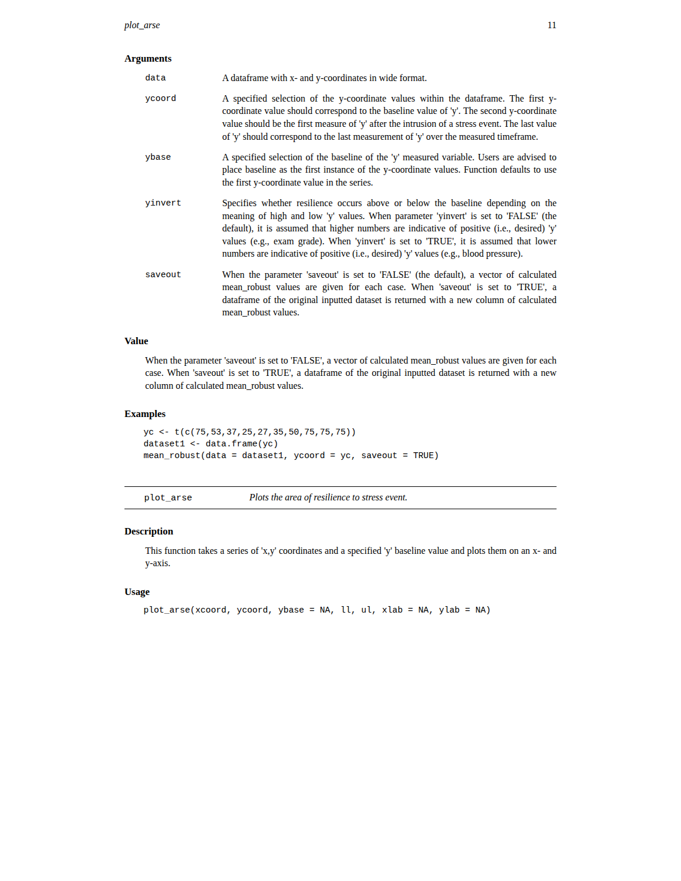plot_arse 11
Arguments
data
A dataframe with x- and y-coordinates in wide format.
ycoord
A specified selection of the y-coordinate values within the dataframe. The first y-coordinate value should correspond to the baseline value of 'y'. The second y-coordinate value should be the first measure of 'y' after the intrusion of a stress event. The last value of 'y' should correspond to the last measurement of 'y' over the measured timeframe.
ybase
A specified selection of the baseline of the 'y' measured variable. Users are advised to place baseline as the first instance of the y-coordinate values. Function defaults to use the first y-coordinate value in the series.
yinvert
Specifies whether resilience occurs above or below the baseline depending on the meaning of high and low 'y' values. When parameter 'yinvert' is set to 'FALSE' (the default), it is assumed that higher numbers are indicative of positive (i.e., desired) 'y' values (e.g., exam grade). When 'yinvert' is set to 'TRUE', it is assumed that lower numbers are indicative of positive (i.e., desired) 'y' values (e.g., blood pressure).
saveout
When the parameter 'saveout' is set to 'FALSE' (the default), a vector of calculated mean_robust values are given for each case. When 'saveout' is set to 'TRUE', a dataframe of the original inputted dataset is returned with a new column of calculated mean_robust values.
Value
When the parameter 'saveout' is set to 'FALSE', a vector of calculated mean_robust values are given for each case. When 'saveout' is set to 'TRUE', a dataframe of the original inputted dataset is returned with a new column of calculated mean_robust values.
Examples
yc <- t(c(75,53,37,25,27,35,50,75,75,75))
dataset1 <- data.frame(yc)
mean_robust(data = dataset1, ycoord = yc, saveout = TRUE)
plot_arse Plots the area of resilience to stress event.
Description
This function takes a series of 'x,y' coordinates and a specified 'y' baseline value and plots them on an x- and y-axis.
Usage
plot_arse(xcoord, ycoord, ybase = NA, ll, ul, xlab = NA, ylab = NA)